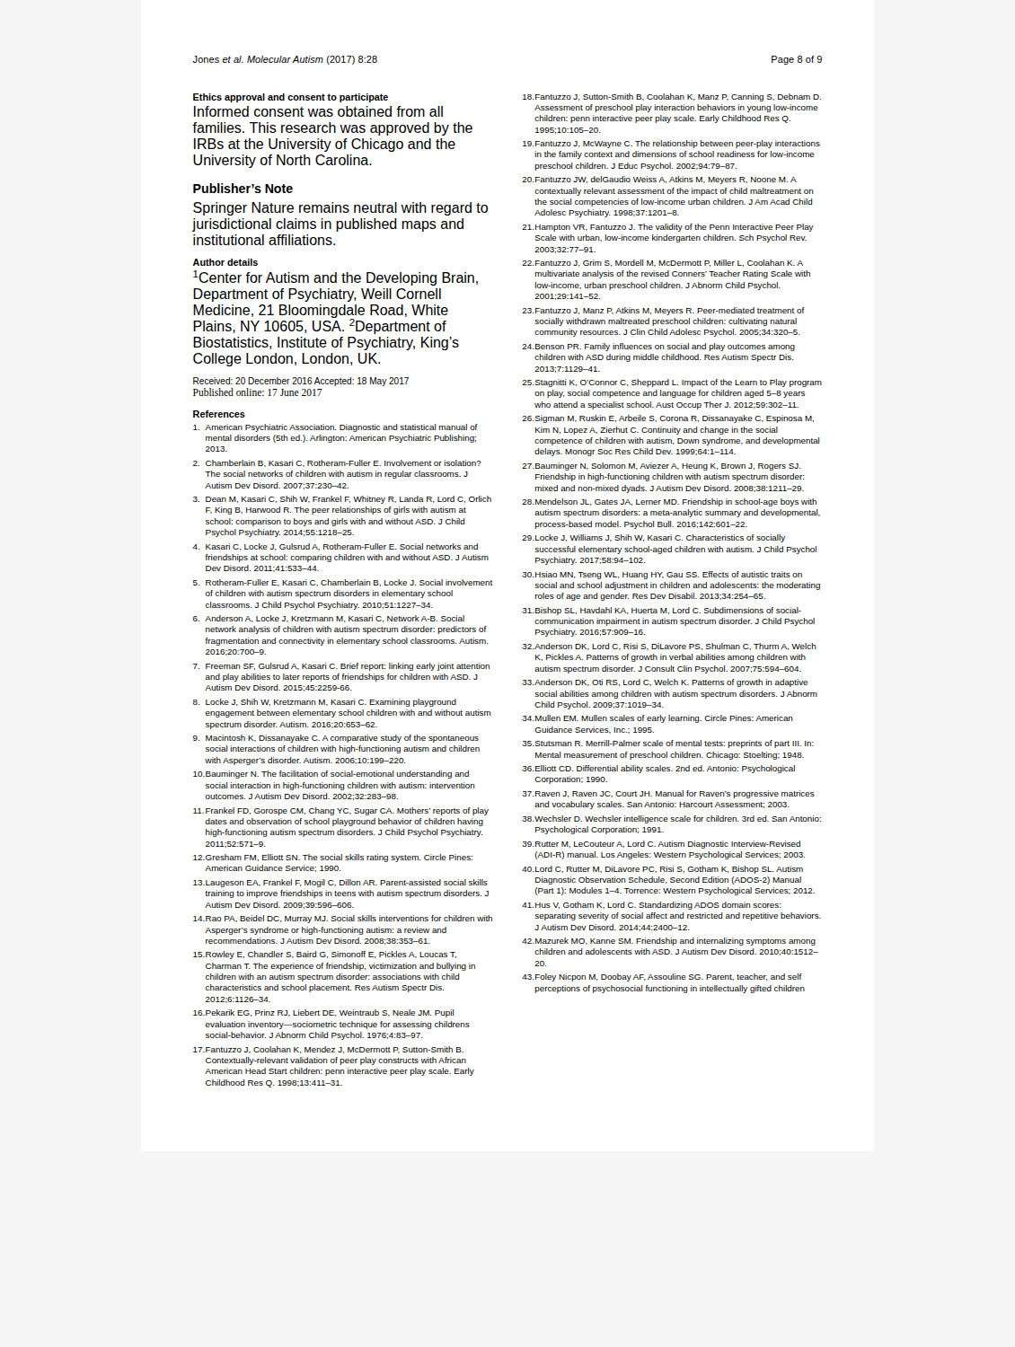Jones et al. Molecular Autism (2017) 8:28
Page 8 of 9
Ethics approval and consent to participate
Informed consent was obtained from all families. This research was approved by the IRBs at the University of Chicago and the University of North Carolina.
Publisher’s Note
Springer Nature remains neutral with regard to jurisdictional claims in published maps and institutional affiliations.
Author details
1 Center for Autism and the Developing Brain, Department of Psychiatry, Weill Cornell Medicine, 21 Bloomingdale Road, White Plains, NY 10605, USA. 2 Department of Biostatistics, Institute of Psychiatry, King’s College London, London, UK.
Received: 20 December 2016 Accepted: 18 May 2017 Published online: 17 June 2017
References
American Psychiatric Association. Diagnostic and statistical manual of mental disorders (5th ed.). Arlington: American Psychiatric Publishing; 2013.
Chamberlain B, Kasari C, Rotheram-Fuller E. Involvement or isolation? The social networks of children with autism in regular classrooms. J Autism Dev Disord. 2007;37:230–42.
Dean M, Kasari C, Shih W, Frankel F, Whitney R, Landa R, Lord C, Orlich F, King B, Harwood R. The peer relationships of girls with autism at school: comparison to boys and girls with and without ASD. J Child Psychol Psychiatry. 2014;55:1218–25.
Kasari C, Locke J, Gulsrud A, Rotheram-Fuller E. Social networks and friendships at school: comparing children with and without ASD. J Autism Dev Disord. 2011;41:533–44.
Rotheram-Fuller E, Kasari C, Chamberlain B, Locke J. Social involvement of children with autism spectrum disorders in elementary school classrooms. J Child Psychol Psychiatry. 2010;51:1227–34.
Anderson A, Locke J, Kretzmann M, Kasari C, Network A-B. Social network analysis of children with autism spectrum disorder: predictors of fragmentation and connectivity in elementary school classrooms. Autism. 2016;20:700–9.
Freeman SF, Gulsrud A, Kasari C. Brief report: linking early joint attention and play abilities to later reports of friendships for children with ASD. J Autism Dev Disord. 2015;45:2259-66.
Locke J, Shih W, Kretzmann M, Kasari C. Examining playground engagement between elementary school children with and without autism spectrum disorder. Autism. 2016;20:653–62.
Macintosh K, Dissanayake C. A comparative study of the spontaneous social interactions of children with high-functioning autism and children with Asperger’s disorder. Autism. 2006;10:199–220.
Bauminger N. The facilitation of social-emotional understanding and social interaction in high-functioning children with autism: intervention outcomes. J Autism Dev Disord. 2002;32:283–98.
Frankel FD, Gorospe CM, Chang YC, Sugar CA. Mothers’ reports of play dates and observation of school playground behavior of children having high-functioning autism spectrum disorders. J Child Psychol Psychiatry. 2011;52:571–9.
Gresham FM, Elliott SN. The social skills rating system. Circle Pines: American Guidance Service; 1990.
Laugeson EA, Frankel F, Mogil C, Dillon AR. Parent-assisted social skills training to improve friendships in teens with autism spectrum disorders. J Autism Dev Disord. 2009;39:596–606.
Rao PA, Beidel DC, Murray MJ. Social skills interventions for children with Asperger’s syndrome or high-functioning autism: a review and recommendations. J Autism Dev Disord. 2008;38:353–61.
Rowley E, Chandler S, Baird G, Simonoff E, Pickles A, Loucas T, Charman T. The experience of friendship, victimization and bullying in children with an autism spectrum disorder: associations with child characteristics and school placement. Res Autism Spectr Dis. 2012;6:1126–34.
Pekarik EG, Prinz RJ, Liebert DE, Weintraub S, Neale JM. Pupil evaluation inventory—sociometric technique for assessing childrens social-behavior. J Abnorm Child Psychol. 1976;4:83–97.
Fantuzzo J, Coolahan K, Mendez J, McDermott P, Sutton-Smith B. Contextually-relevant validation of peer play constructs with African American Head Start children: penn interactive peer play scale. Early Childhood Res Q. 1998;13:411–31.
Fantuzzo J, Sutton-Smith B, Coolahan K, Manz P, Canning S, Debnam D. Assessment of preschool play interaction behaviors in young low-income children: penn interactive peer play scale. Early Childhood Res Q. 1995;10:105–20.
Fantuzzo J, McWayne C. The relationship between peer-play interactions in the family context and dimensions of school readiness for low-income preschool children. J Educ Psychol. 2002;94:79–87.
Fantuzzo JW, delGaudio Weiss A, Atkins M, Meyers R, Noone M. A contextually relevant assessment of the impact of child maltreatment on the social competencies of low-income urban children. J Am Acad Child Adolesc Psychiatry. 1998;37:1201–8.
Hampton VR, Fantuzzo J. The validity of the Penn Interactive Peer Play Scale with urban, low-income kindergarten children. Sch Psychol Rev. 2003;32:77–91.
Fantuzzo J, Grim S, Mordell M, McDermott P, Miller L, Coolahan K. A multivariate analysis of the revised Conners’ Teacher Rating Scale with low-income, urban preschool children. J Abnorm Child Psychol. 2001;29:141–52.
Fantuzzo J, Manz P, Atkins M, Meyers R. Peer-mediated treatment of socially withdrawn maltreated preschool children: cultivating natural community resources. J Clin Child Adolesc Psychol. 2005;34:320–5.
Benson PR. Family influences on social and play outcomes among children with ASD during middle childhood. Res Autism Spectr Dis. 2013;7:1129–41.
Stagnitti K, O’Connor C, Sheppard L. Impact of the Learn to Play program on play, social competence and language for children aged 5–8 years who attend a specialist school. Aust Occup Ther J. 2012;59:302–11.
Sigman M, Ruskin E, Arbeile S, Corona R, Dissanayake C, Espinosa M, Kim N, Lopez A, Zierhut C. Continuity and change in the social competence of children with autism, Down syndrome, and developmental delays. Monogr Soc Res Child Dev. 1999;64:1–114.
Bauminger N, Solomon M, Aviezer A, Heung K, Brown J, Rogers SJ. Friendship in high-functioning children with autism spectrum disorder: mixed and non-mixed dyads. J Autism Dev Disord. 2008;38:1211–29.
Mendelson JL, Gates JA, Lerner MD. Friendship in school-age boys with autism spectrum disorders: a meta-analytic summary and developmental, process-based model. Psychol Bull. 2016;142:601–22.
Locke J, Williams J, Shih W, Kasari C. Characteristics of socially successful elementary school-aged children with autism. J Child Psychol Psychiatry. 2017;58:94–102.
Hsiao MN, Tseng WL, Huang HY, Gau SS. Effects of autistic traits on social and school adjustment in children and adolescents: the moderating roles of age and gender. Res Dev Disabil. 2013;34:254–65.
Bishop SL, Havdahl KA, Huerta M, Lord C. Subdimensions of social-communication impairment in autism spectrum disorder. J Child Psychol Psychiatry. 2016;57:909–16.
Anderson DK, Lord C, Risi S, DiLavore PS, Shulman C, Thurm A, Welch K, Pickles A. Patterns of growth in verbal abilities among children with autism spectrum disorder. J Consult Clin Psychol. 2007;75:594–604.
Anderson DK, Oti RS, Lord C, Welch K. Patterns of growth in adaptive social abilities among children with autism spectrum disorders. J Abnorm Child Psychol. 2009;37:1019–34.
Mullen EM. Mullen scales of early learning. Circle Pines: American Guidance Services, Inc.; 1995.
Stutsman R. Merrill-Palmer scale of mental tests: preprints of part III. In: Mental measurement of preschool children. Chicago: Stoelting; 1948.
Elliott CD. Differential ability scales. 2nd ed. Antonio: Psychological Corporation; 1990.
Raven J, Raven JC, Court JH. Manual for Raven’s progressive matrices and vocabulary scales. San Antonio: Harcourt Assessment; 2003.
Wechsler D. Wechsler intelligence scale for children. 3rd ed. San Antonio: Psychological Corporation; 1991.
Rutter M, LeCouteur A, Lord C. Autism Diagnostic Interview-Revised (ADI-R) manual. Los Angeles: Western Psychological Services; 2003.
Lord C, Rutter M, DiLavore PC, Risi S, Gotham K, Bishop SL. Autism Diagnostic Observation Schedule, Second Edition (ADOS-2) Manual (Part 1): Modules 1–4. Torrence: Western Psychological Services; 2012.
Hus V, Gotham K, Lord C. Standardizing ADOS domain scores: separating severity of social affect and restricted and repetitive behaviors. J Autism Dev Disord. 2014;44:2400–12.
Mazurek MO, Kanne SM. Friendship and internalizing symptoms among children and adolescents with ASD. J Autism Dev Disord. 2010;40:1512–20.
Foley Nicpon M, Doobay AF, Assouline SG. Parent, teacher, and self perceptions of psychosocial functioning in intellectually gifted children